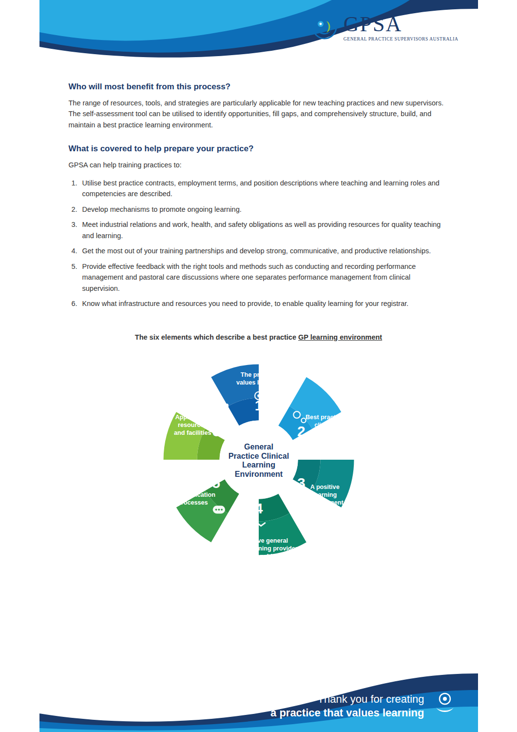GPSA GENERAL PRACTICE SUPERVISORS AUSTRALIA
Who will most benefit from this process?
The range of resources, tools, and strategies are particularly applicable for new teaching practices and new supervisors. The self-assessment tool can be utilised to identify opportunities, fill gaps, and comprehensively structure, build, and maintain a best practice learning environment.
What is covered to help prepare your practice?
GPSA can help training practices to:
Utilise best practice contracts, employment terms, and position descriptions where teaching and learning roles and competencies are described.
Develop mechanisms to promote ongoing learning.
Meet industrial relations and work, health, and safety obligations as well as providing resources for quality teaching and learning.
Get the most out of your training partnerships and develop strong, communicative, and productive relationships.
Provide effective feedback with the right tools and methods such as conducting and recording performance management and pastoral care discussions where one separates performance management from clinical supervision.
Know what infrastructure and resources you need to provide, to enable quality learning for your registrar.
The six elements which describe a best practice GP learning environment
General Practice Clinical Learning Environment A circular diagram with six numbered segments: 1 The practice values learning, 2 Best practice clinical care, 3 A positive learning environment, 4 An effective general practice – training provider relationship, 5 Effective communication processes, 6 Appropriate resources and facilities. 1 2 3 4 5 6 The practice values learning Best practice clinical care A positive learning environment An effective general practice –training provider relationship Effective communication processes Appropriate resources and facilities General Practice Clinical Learning Environment
Thank you for creating
a practice that values learning